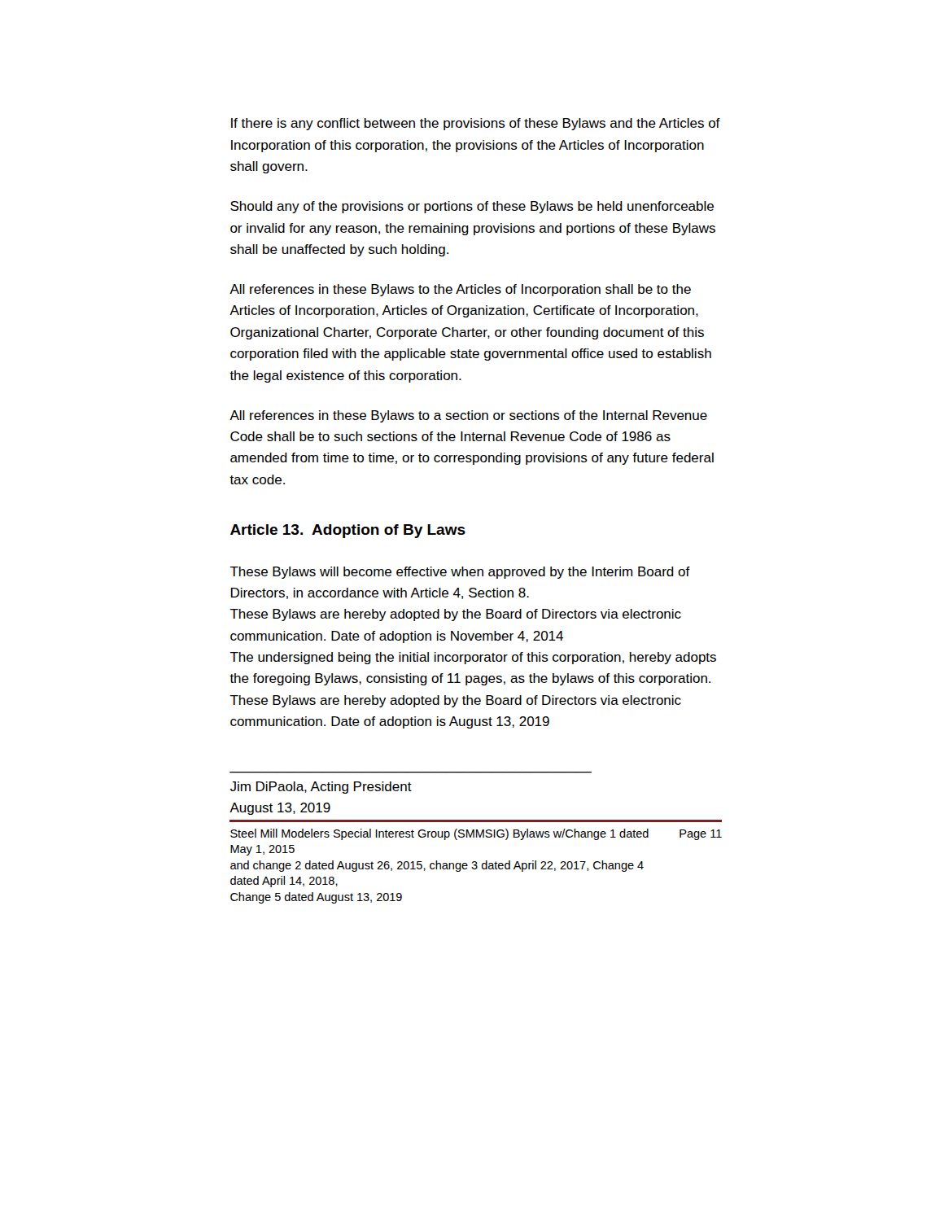If there is any conflict between the provisions of these Bylaws and the Articles of Incorporation of this corporation, the provisions of the Articles of Incorporation shall govern.
Should any of the provisions or portions of these Bylaws be held unenforceable or invalid for any reason, the remaining provisions and portions of these Bylaws shall be unaffected by such holding.
All references in these Bylaws to the Articles of Incorporation shall be to the Articles of Incorporation, Articles of Organization, Certificate of Incorporation, Organizational Charter, Corporate Charter, or other founding document of this corporation filed with the applicable state governmental office used to establish the legal existence of this corporation.
All references in these Bylaws to a section or sections of the Internal Revenue Code shall be to such sections of the Internal Revenue Code of 1986 as amended from time to time, or to corresponding provisions of any future federal tax code.
Article 13. Adoption of By Laws
These Bylaws will become effective when approved by the Interim Board of Directors, in accordance with Article 4, Section 8.
These Bylaws are hereby adopted by the Board of Directors via electronic communication. Date of adoption is November 4, 2014
The undersigned being the initial incorporator of this corporation, hereby adopts the foregoing Bylaws, consisting of 11 pages, as the bylaws of this corporation.
These Bylaws are hereby adopted by the Board of Directors via electronic communication. Date of adoption is August 13, 2019
_______________________________________________
Jim DiPaola, Acting President
August 13, 2019
Steel Mill Modelers Special Interest Group (SMMSIG) Bylaws w/Change 1 dated May 1, 2015
and change 2 dated August 26, 2015, change 3 dated April 22, 2017, Change 4 dated April 14, 2018,
Change 5 dated August 13, 2019
Page 11